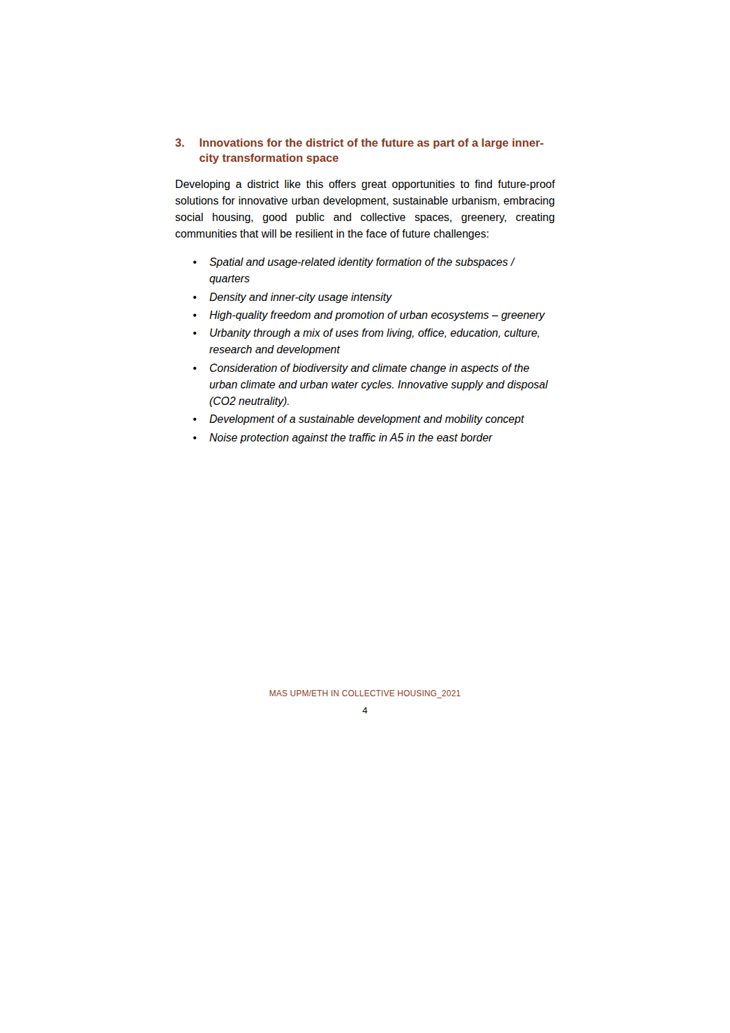3. Innovations for the district of the future as part of a large inner-city transformation space
Developing a district like this offers great opportunities to find future-proof solutions for innovative urban development, sustainable urbanism, embracing social housing, good public and collective spaces, greenery, creating communities that will be resilient in the face of future challenges:
Spatial and usage-related identity formation of the subspaces / quarters
Density and inner-city usage intensity
High-quality freedom and promotion of urban ecosystems – greenery
Urbanity through a mix of uses from living, office, education, culture, research and development
Consideration of biodiversity and climate change in aspects of the urban climate and urban water cycles. Innovative supply and disposal (CO2 neutrality).
Development of a sustainable development and mobility concept
Noise protection against the traffic in A5 in the east border
MAS UPM/ETH IN COLLECTIVE HOUSING_2021
4